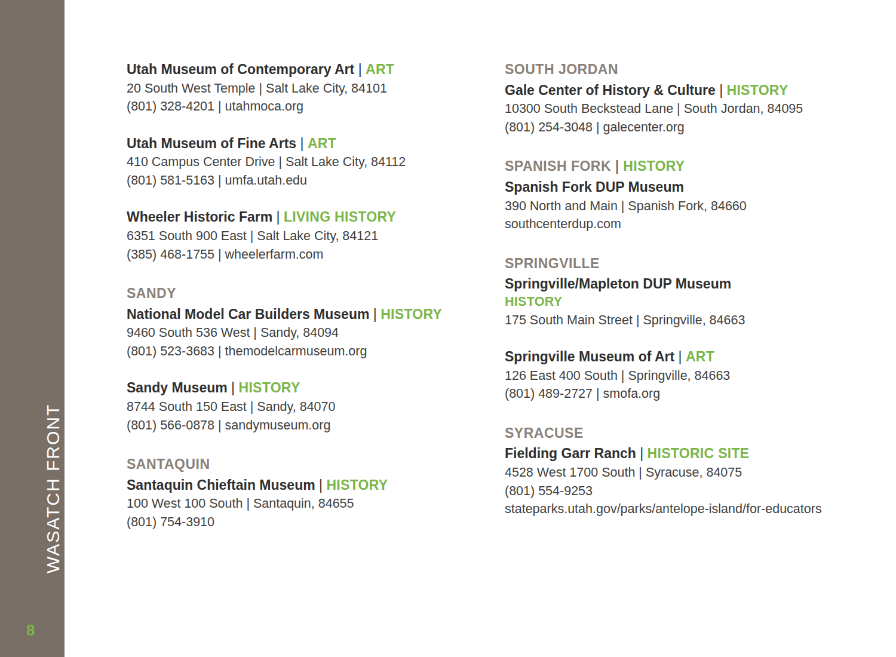WASATCH FRONT
8
Utah Museum of Contemporary Art | ART
20 South West Temple | Salt Lake City, 84101
(801) 328-4201 | utahmoca.org
Utah Museum of Fine Arts | ART
410 Campus Center Drive | Salt Lake City, 84112
(801) 581-5163 | umfa.utah.edu
Wheeler Historic Farm | LIVING HISTORY
6351 South 900 East | Salt Lake City, 84121
(385) 468-1755 | wheelerfarm.com
SANDY
National Model Car Builders Museum | HISTORY
9460 South 536 West | Sandy, 84094
(801) 523-3683 | themodelcarmuseum.org
Sandy Museum | HISTORY
8744 South 150 East | Sandy, 84070
(801) 566-0878 | sandymuseum.org
SANTAQUIN
Santaquin Chieftain Museum | HISTORY
100 West 100 South | Santaquin, 84655
(801) 754-3910
SOUTH JORDAN
Gale Center of History & Culture | HISTORY
10300 South Beckstead Lane | South Jordan, 84095
(801) 254-3048 | galecenter.org
SPANISH FORK | HISTORY
Spanish Fork DUP Museum
390 North and Main | Spanish Fork, 84660
southcenterdup.com
SPRINGVILLE
Springville/Mapleton DUP Museum
HISTORY
175 South Main Street | Springville, 84663
Springville Museum of Art | ART
126 East 400 South | Springville, 84663
(801) 489-2727 | smofa.org
SYRACUSE
Fielding Garr Ranch | HISTORIC SITE
4528 West 1700 South | Syracuse, 84075
(801) 554-9253
stateparks.utah.gov/parks/antelope-island/for-educators